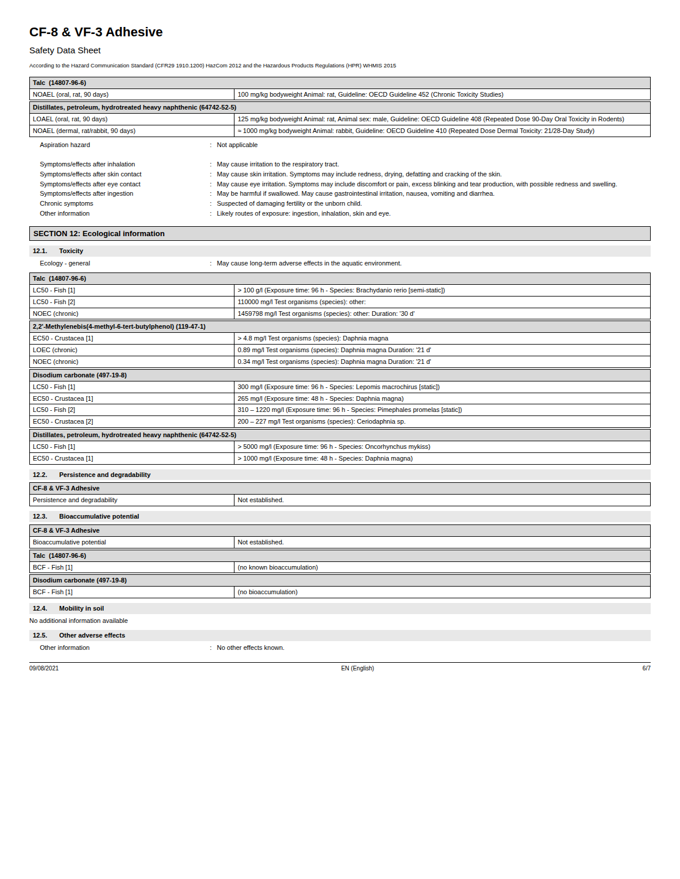CF-8 & VF-3 Adhesive
Safety Data Sheet
According to the Hazard Communication Standard (CFR29 1910.1200) HazCom 2012 and the Hazardous Products Regulations (HPR) WHMIS 2015
| Talc (14807-96-6) |
| NOAEL (oral, rat, 90 days) | 100 mg/kg bodyweight Animal: rat, Guideline: OECD Guideline 452 (Chronic Toxicity Studies) |
| Distillates, petroleum, hydrotreated heavy naphthenic (64742-52-5) |
| LOAEL (oral, rat, 90 days) | 125 mg/kg bodyweight Animal: rat, Animal sex: male, Guideline: OECD Guideline 408 (Repeated Dose 90-Day Oral Toxicity in Rodents) |
| NOAEL (dermal, rat/rabbit, 90 days) | ≈ 1000 mg/kg bodyweight Animal: rabbit, Guideline: OECD Guideline 410 (Repeated Dose Dermal Toxicity: 21/28-Day Study) |
Aspiration hazard
:
Not applicable
Symptoms/effects after inhalation
:
May cause irritation to the respiratory tract.
Symptoms/effects after skin contact
:
May cause skin irritation. Symptoms may include redness, drying, defatting and cracking of the skin.
Symptoms/effects after eye contact
:
May cause eye irritation. Symptoms may include discomfort or pain, excess blinking and tear production, with possible redness and swelling.
Symptoms/effects after ingestion
:
May be harmful if swallowed. May cause gastrointestinal irritation, nausea, vomiting and diarrhea.
Chronic symptoms
:
Suspected of damaging fertility or the unborn child.
Other information
:
Likely routes of exposure: ingestion, inhalation, skin and eye.
SECTION 12: Ecological information
12.1. Toxicity
Ecology - general
:
May cause long-term adverse effects in the aquatic environment.
| Talc (14807-96-6) |
| LC50 - Fish [1] | > 100 g/l (Exposure time: 96 h - Species: Brachydanio rerio [semi-static]) |
| LC50 - Fish [2] | 110000 mg/l Test organisms (species): other: |
| NOEC (chronic) | 1459798 mg/l Test organisms (species): other: Duration: '30 d' |
| 2,2'-Methylenebis(4-methyl-6-tert-butylphenol) (119-47-1) |
| EC50 - Crustacea [1] | > 4.8 mg/l Test organisms (species): Daphnia magna |
| LOEC (chronic) | 0.89 mg/l Test organisms (species): Daphnia magna Duration: '21 d' |
| NOEC (chronic) | 0.34 mg/l Test organisms (species): Daphnia magna Duration: '21 d' |
| Disodium carbonate (497-19-8) |
| LC50 - Fish [1] | 300 mg/l (Exposure time: 96 h - Species: Lepomis macrochirus [static]) |
| EC50 - Crustacea [1] | 265 mg/l (Exposure time: 48 h - Species: Daphnia magna) |
| LC50 - Fish [2] | 310 – 1220 mg/l (Exposure time: 96 h - Species: Pimephales promelas [static]) |
| EC50 - Crustacea [2] | 200 – 227 mg/l Test organisms (species): Ceriodaphnia sp. |
| Distillates, petroleum, hydrotreated heavy naphthenic (64742-52-5) |
| LC50 - Fish [1] | > 5000 mg/l (Exposure time: 96 h - Species: Oncorhynchus mykiss) |
| EC50 - Crustacea [1] | > 1000 mg/l (Exposure time: 48 h - Species: Daphnia magna) |
12.2. Persistence and degradability
| CF-8 & VF-3 Adhesive |
| Persistence and degradability | Not established. |
12.3. Bioaccumulative potential
| CF-8 & VF-3 Adhesive |
| Bioaccumulative potential | Not established. |
| Talc (14807-96-6) |
| BCF - Fish [1] | (no known bioaccumulation) |
| Disodium carbonate (497-19-8) |
| BCF - Fish [1] | (no bioaccumulation) |
12.4. Mobility in soil
No additional information available
12.5. Other adverse effects
Other information
:
No other effects known.
09/08/2021
EN (English)
6/7